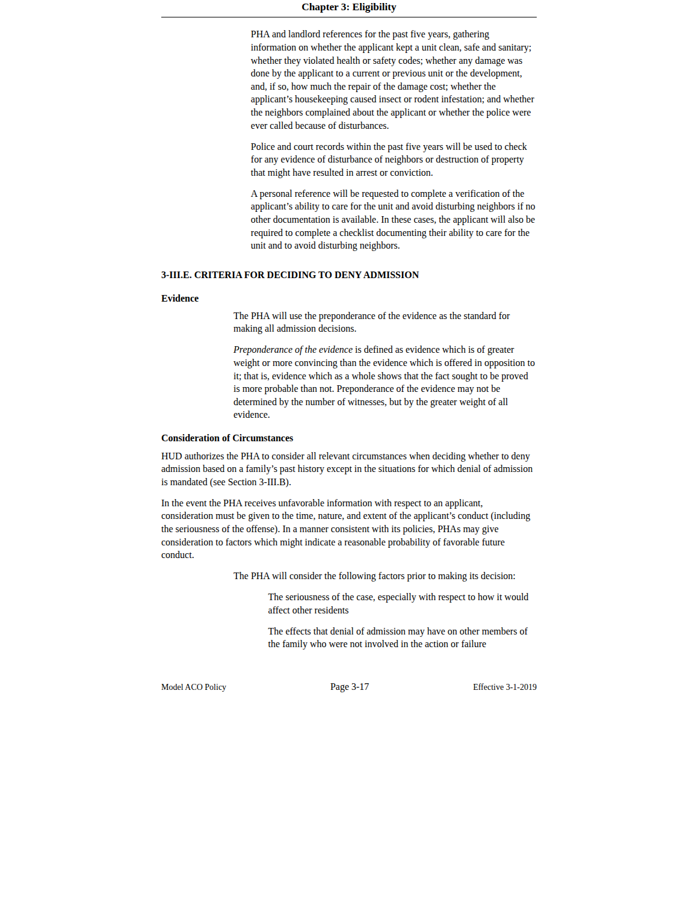Chapter 3: Eligibility
PHA and landlord references for the past five years, gathering information on whether the applicant kept a unit clean, safe and sanitary; whether they violated health or safety codes; whether any damage was done by the applicant to a current or previous unit or the development, and, if so, how much the repair of the damage cost; whether the applicant’s housekeeping caused insect or rodent infestation; and whether the neighbors complained about the applicant or whether the police were ever called because of disturbances.
Police and court records within the past five years will be used to check for any evidence of disturbance of neighbors or destruction of property that might have resulted in arrest or conviction.
A personal reference will be requested to complete a verification of the applicant’s ability to care for the unit and avoid disturbing neighbors if no other documentation is available. In these cases, the applicant will also be required to complete a checklist documenting their ability to care for the unit and to avoid disturbing neighbors.
3-III.E. CRITERIA FOR DECIDING TO DENY ADMISSION
Evidence
The PHA will use the preponderance of the evidence as the standard for making all admission decisions.
Preponderance of the evidence is defined as evidence which is of greater weight or more convincing than the evidence which is offered in opposition to it; that is, evidence which as a whole shows that the fact sought to be proved is more probable than not. Preponderance of the evidence may not be determined by the number of witnesses, but by the greater weight of all evidence.
Consideration of Circumstances
HUD authorizes the PHA to consider all relevant circumstances when deciding whether to deny admission based on a family’s past history except in the situations for which denial of admission is mandated (see Section 3-III.B).
In the event the PHA receives unfavorable information with respect to an applicant, consideration must be given to the time, nature, and extent of the applicant’s conduct (including the seriousness of the offense). In a manner consistent with its policies, PHAs may give consideration to factors which might indicate a reasonable probability of favorable future conduct.
The PHA will consider the following factors prior to making its decision:
The seriousness of the case, especially with respect to how it would affect other residents
The effects that denial of admission may have on other members of the family who were not involved in the action or failure
Model ACO Policy Page 3-17 Effective 3-1-2019